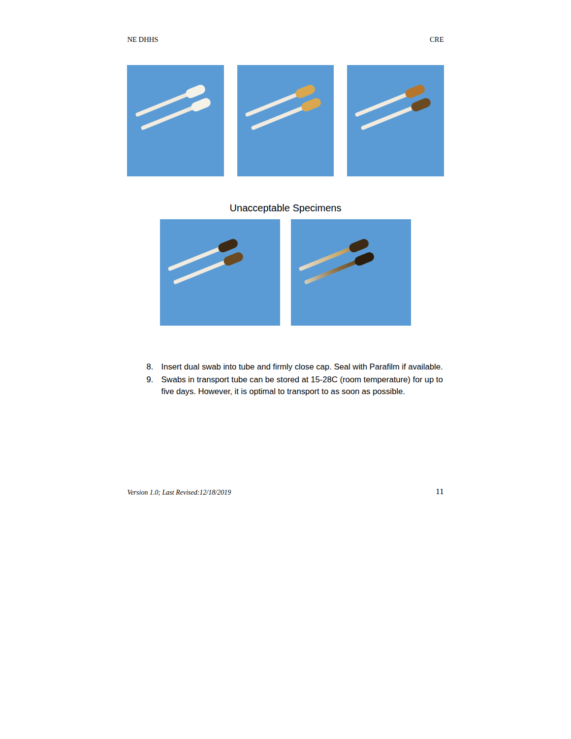NE DHHS CRE
Unacceptable Specimens
Insert dual swab into tube and firmly close cap. Seal with Parafilm if available.
Swabs in transport tube can be stored at 15-28C (room temperature) for up to five days. However, it is optimal to transport to as soon as possible.
Version 1.0; Last Revised:12/18/2019 11